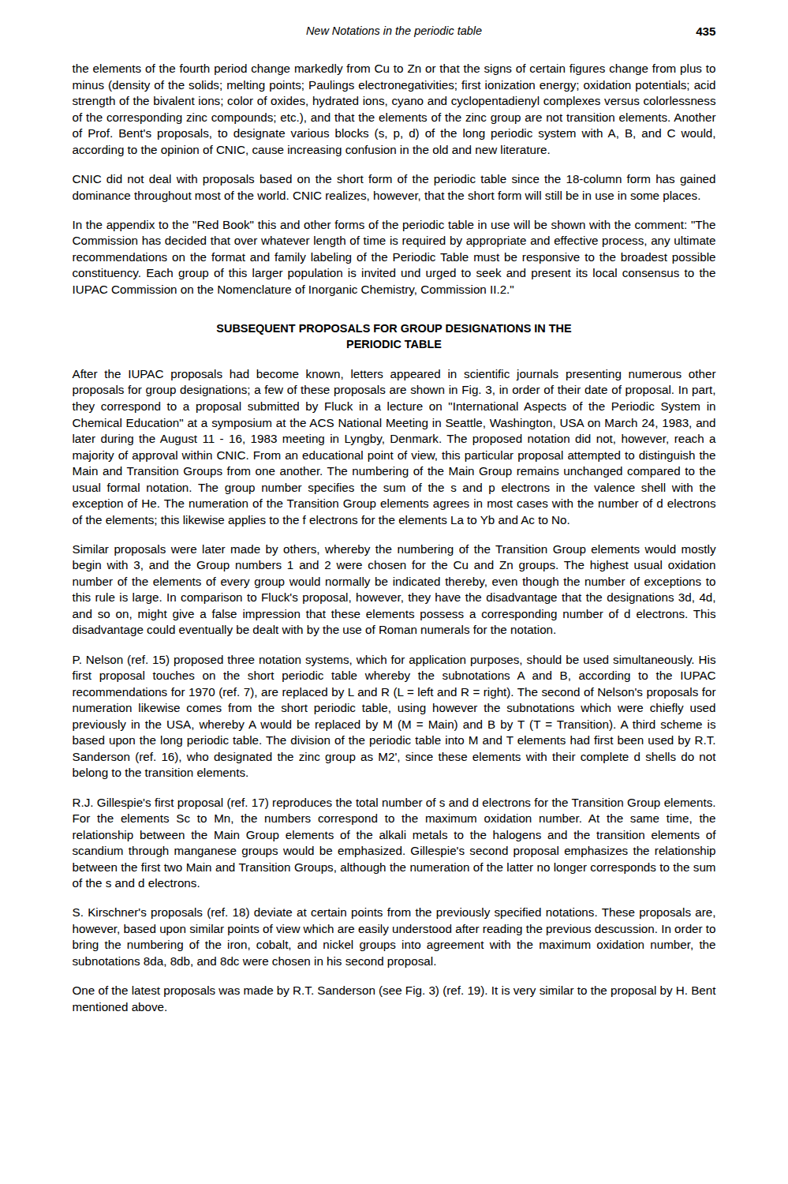New Notations in the periodic table 435
the elements of the fourth period change markedly from Cu to Zn or that the signs of certain figures change from plus to minus (density of the solids; melting points; Paulings electronegativities; first ionization energy; oxidation potentials; acid strength of the bivalent ions; color of oxides, hydrated ions, cyano and cyclopentadienyl complexes versus colorlessness of the corresponding zinc compounds; etc.), and that the elements of the zinc group are not transition elements. Another of Prof. Bent's proposals, to designate various blocks (s, p, d) of the long periodic system with A, B, and C would, according to the opinion of CNIC, cause increasing confusion in the old and new literature.
CNIC did not deal with proposals based on the short form of the periodic table since the 18-column form has gained dominance throughout most of the world. CNIC realizes, however, that the short form will still be in use in some places.
In the appendix to the "Red Book" this and other forms of the periodic table in use will be shown with the comment: "The Commission has decided that over whatever length of time is required by appropriate and effective process, any ultimate recommendations on the format and family labeling of the Periodic Table must be responsive to the broadest possible constituency. Each group of this larger population is invited und urged to seek and present its local consensus to the IUPAC Commission on the Nomenclature of Inorganic Chemistry, Commission II.2."
SUBSEQUENT PROPOSALS FOR GROUP DESIGNATIONS IN THE
PERIODIC TABLE
After the IUPAC proposals had become known, letters appeared in scientific journals presenting numerous other proposals for group designations; a few of these proposals are shown in Fig. 3, in order of their date of proposal. In part, they correspond to a proposal submitted by Fluck in a lecture on "International Aspects of the Periodic System in Chemical Education" at a symposium at the ACS National Meeting in Seattle, Washington, USA on March 24, 1983, and later during the August 11 - 16, 1983 meeting in Lyngby, Denmark. The proposed notation did not, however, reach a majority of approval within CNIC. From an educational point of view, this particular proposal attempted to distinguish the Main and Transition Groups from one another. The numbering of the Main Group remains unchanged compared to the usual formal notation. The group number specifies the sum of the s and p electrons in the valence shell with the exception of He. The numeration of the Transition Group elements agrees in most cases with the number of d electrons of the elements; this likewise applies to the f electrons for the elements La to Yb and Ac to No.
Similar proposals were later made by others, whereby the numbering of the Transition Group elements would mostly begin with 3, and the Group numbers 1 and 2 were chosen for the Cu and Zn groups. The highest usual oxidation number of the elements of every group would normally be indicated thereby, even though the number of exceptions to this rule is large. In comparison to Fluck's proposal, however, they have the disadvantage that the designations 3d, 4d, and so on, might give a false impression that these elements possess a corresponding number of d electrons. This disadvantage could eventually be dealt with by the use of Roman numerals for the notation.
P. Nelson (ref. 15) proposed three notation systems, which for application purposes, should be used simultaneously. His first proposal touches on the short periodic table whereby the subnotations A and B, according to the IUPAC recommendations for 1970 (ref. 7), are replaced by L and R (L = left and R = right). The second of Nelson's proposals for numeration likewise comes from the short periodic table, using however the subnotations which were chiefly used previously in the USA, whereby A would be replaced by M (M = Main) and B by T (T = Transition). A third scheme is based upon the long periodic table. The division of the periodic table into M and T elements had first been used by R.T. Sanderson (ref. 16), who designated the zinc group as M2', since these elements with their complete d shells do not belong to the transition elements.
R.J. Gillespie's first proposal (ref. 17) reproduces the total number of s and d electrons for the Transition Group elements. For the elements Sc to Mn, the numbers correspond to the maximum oxidation number. At the same time, the relationship between the Main Group elements of the alkali metals to the halogens and the transition elements of scandium through manganese groups would be emphasized. Gillespie's second proposal emphasizes the relationship between the first two Main and Transition Groups, although the numeration of the latter no longer corresponds to the sum of the s and d electrons.
S. Kirschner's proposals (ref. 18) deviate at certain points from the previously specified notations. These proposals are, however, based upon similar points of view which are easily understood after reading the previous descussion. In order to bring the numbering of the iron, cobalt, and nickel groups into agreement with the maximum oxidation number, the subnotations 8da, 8db, and 8dc were chosen in his second proposal.
One of the latest proposals was made by R.T. Sanderson (see Fig. 3) (ref. 19). It is very similar to the proposal by H. Bent mentioned above.